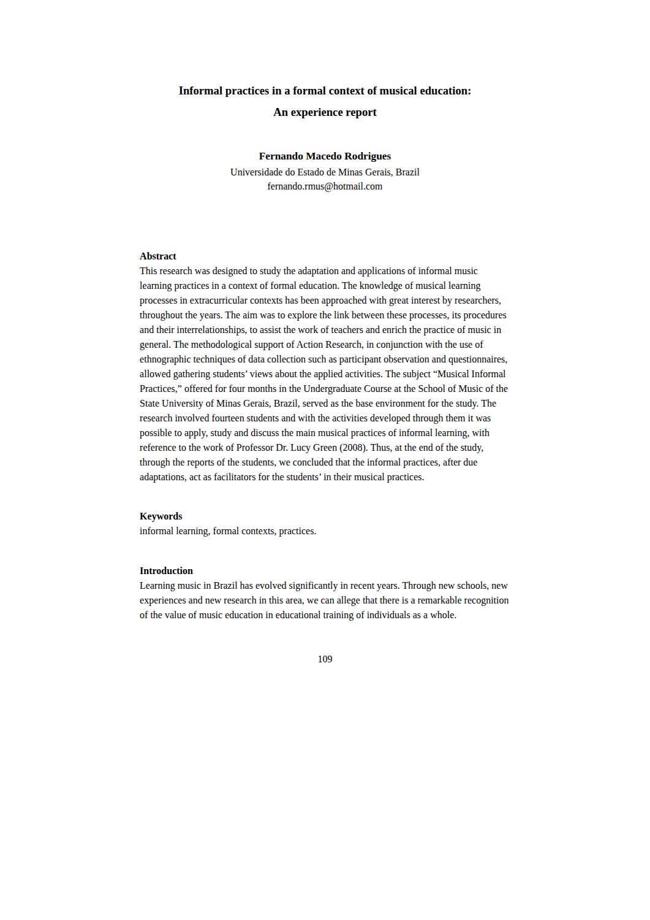Informal practices in a formal context of musical education:
An experience report
Fernando Macedo Rodrigues
Universidade do Estado de Minas Gerais, Brazil
fernando.rmus@hotmail.com
Abstract
This research was designed to study the adaptation and applications of informal music learning practices in a context of formal education. The knowledge of musical learning processes in extracurricular contexts has been approached with great interest by researchers, throughout the years. The aim was to explore the link between these processes, its procedures and their interrelationships, to assist the work of teachers and enrich the practice of music in general. The methodological support of Action Research, in conjunction with the use of ethnographic techniques of data collection such as participant observation and questionnaires, allowed gathering students’ views about the applied activities. The subject “Musical Informal Practices,” offered for four months in the Undergraduate Course at the School of Music of the State University of Minas Gerais, Brazil, served as the base environment for the study. The research involved fourteen students and with the activities developed through them it was possible to apply, study and discuss the main musical practices of informal learning, with reference to the work of Professor Dr. Lucy Green (2008). Thus, at the end of the study, through the reports of the students, we concluded that the informal practices, after due adaptations, act as facilitators for the students’ in their musical practices.
Keywords
informal learning, formal contexts, practices.
Introduction
Learning music in Brazil has evolved significantly in recent years. Through new schools, new experiences and new research in this area, we can allege that there is a remarkable recognition of the value of music education in educational training of individuals as a whole.
109